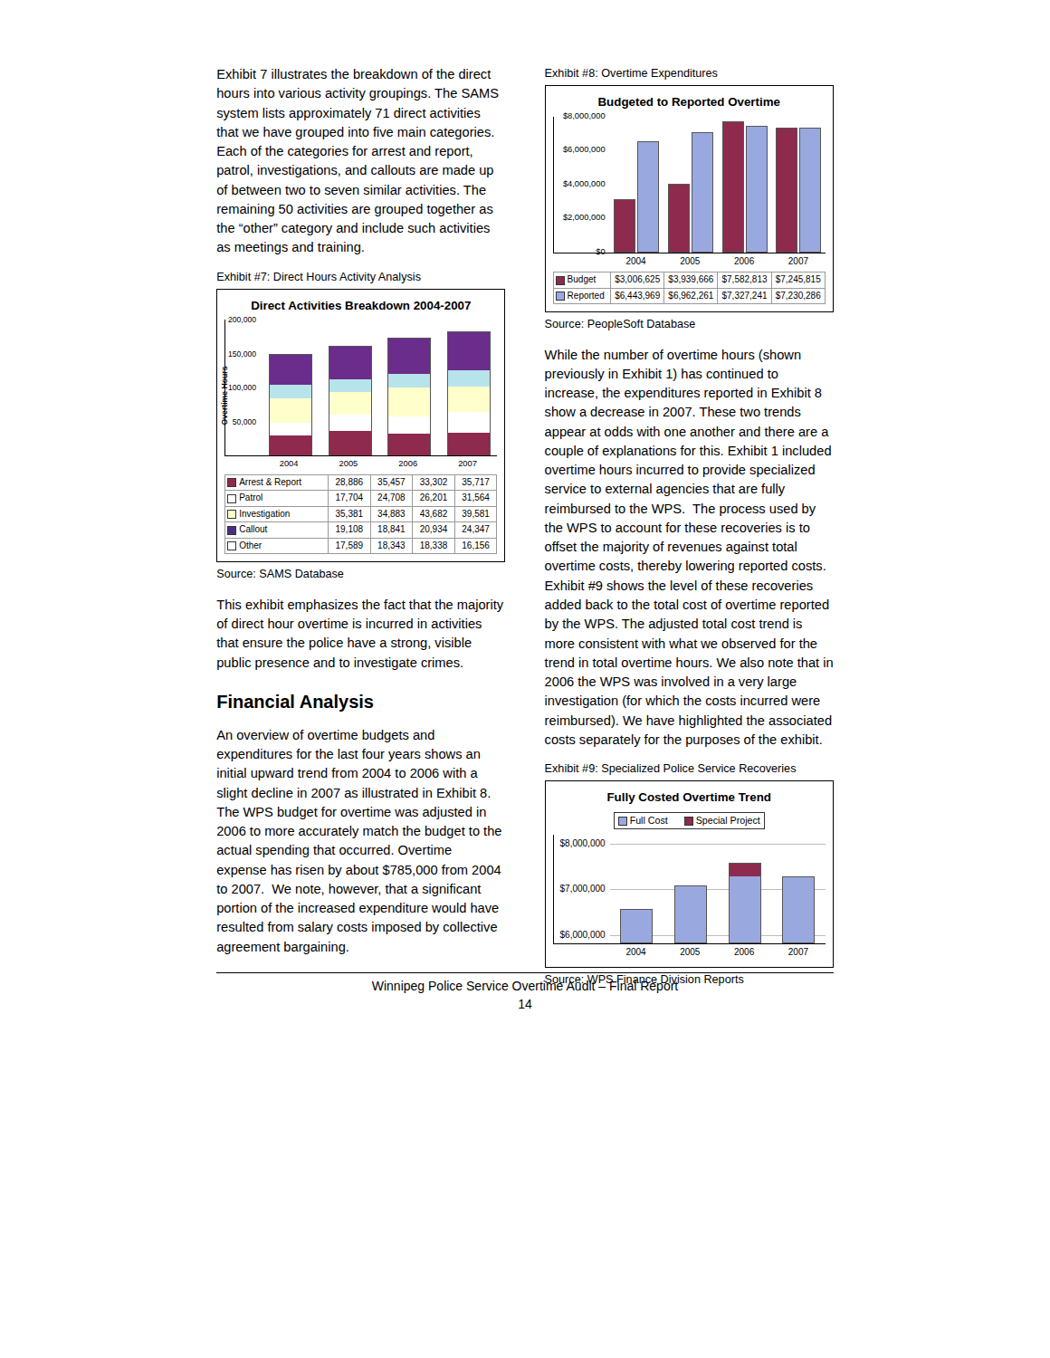Exhibit 7 illustrates the breakdown of the direct hours into various activity groupings. The SAMS system lists approximately 71 direct activities that we have grouped into five main categories. Each of the categories for arrest and report, patrol, investigations, and callouts are made up of between two to seven similar activities. The remaining 50 activities are grouped together as the “other” category and include such activities as meetings and training.
Exhibit #7: Direct Hours Activity Analysis
Direct Activities Breakdown 2004-2007
Overtime Hours
200,000 150,000 100,000 50,000 -
2004
2005
2006
2007
| Arrest & Report | 28,886 | 35,457 | 33,302 | 35,717 |
| Patrol | 17,704 | 24,708 | 26,201 | 31,564 |
| Investigation | 35,381 | 34,883 | 43,682 | 39,581 |
| Callout | 19,108 | 18,841 | 20,934 | 24,347 |
| Other | 17,589 | 18,343 | 18,338 | 16,156 |
Source: SAMS Database
This exhibit emphasizes the fact that the majority of direct hour overtime is incurred in activities that ensure the police have a strong, visible public presence and to investigate crimes.
Financial Analysis
An overview of overtime budgets and expenditures for the last four years shows an initial upward trend from 2004 to 2006 with a slight decline in 2007 as illustrated in Exhibit 8. The WPS budget for overtime was adjusted in 2006 to more accurately match the budget to the actual spending that occurred. Overtime expense has risen by about $785,000 from 2004 to 2007. We note, however, that a significant portion of the increased expenditure would have resulted from salary costs imposed by collective agreement bargaining.
Exhibit #8: Overtime Expenditures
Budgeted to Reported Overtime
$8,000,000 $6,000,000 $4,000,000 $2,000,000 $0
2004
2005
2006
2007
| Budget | $3,006,625 | $3,939,666 | $7,582,813 | $7,245,815 |
| Reported | $6,443,969 | $6,962,261 | $7,327,241 | $7,230,286 |
Source: PeopleSoft Database
While the number of overtime hours (shown previously in Exhibit 1) has continued to increase, the expenditures reported in Exhibit 8 show a decrease in 2007. These two trends appear at odds with one another and there are a couple of explanations for this. Exhibit 1 included overtime hours incurred to provide specialized service to external agencies that are fully reimbursed to the WPS. The process used by the WPS to account for these recoveries is to offset the majority of revenues against total overtime costs, thereby lowering reported costs. Exhibit #9 shows the level of these recoveries added back to the total cost of overtime reported by the WPS. The adjusted total cost trend is more consistent with what we observed for the trend in total overtime hours. We also note that in 2006 the WPS was involved in a very large investigation (for which the costs incurred were reimbursed). We have highlighted the associated costs separately for the purposes of the exhibit.
Exhibit #9: Specialized Police Service Recoveries
Fully Costed Overtime Trend
Full Cost Special Project
$8,000,000 $7,000,000 $6,000,000
2004
2005
2006
2007
Source: WPS Finance Division Reports
Winnipeg Police Service Overtime Audit – Final Report 14